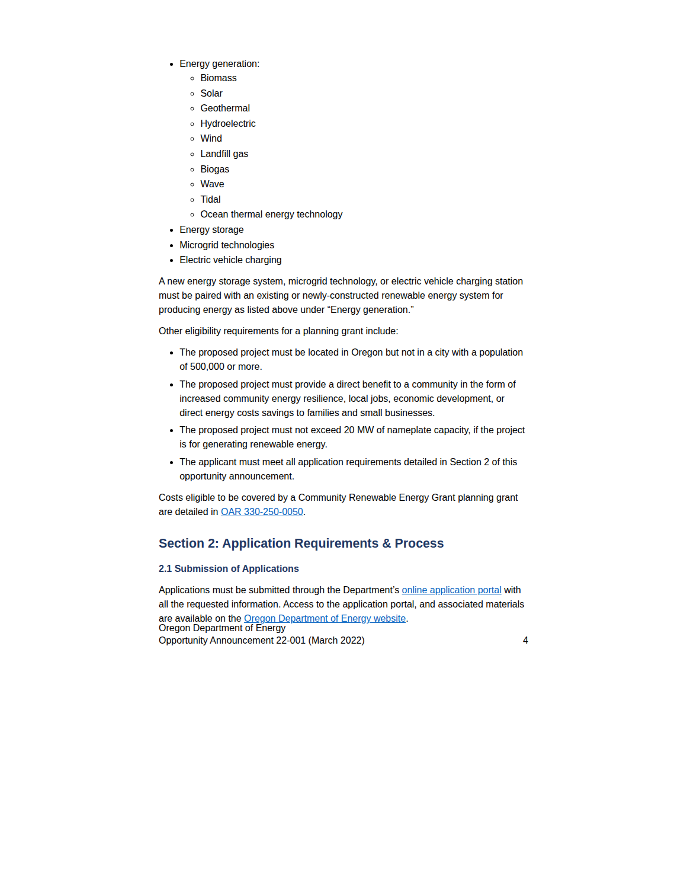Energy generation:
Biomass
Solar
Geothermal
Hydroelectric
Wind
Landfill gas
Biogas
Wave
Tidal
Ocean thermal energy technology
Energy storage
Microgrid technologies
Electric vehicle charging
A new energy storage system, microgrid technology, or electric vehicle charging station must be paired with an existing or newly-constructed renewable energy system for producing energy as listed above under “Energy generation.”
Other eligibility requirements for a planning grant include:
The proposed project must be located in Oregon but not in a city with a population of 500,000 or more.
The proposed project must provide a direct benefit to a community in the form of increased community energy resilience, local jobs, economic development, or direct energy costs savings to families and small businesses.
The proposed project must not exceed 20 MW of nameplate capacity, if the project is for generating renewable energy.
The applicant must meet all application requirements detailed in Section 2 of this opportunity announcement.
Costs eligible to be covered by a Community Renewable Energy Grant planning grant are detailed in OAR 330-250-0050.
Section 2: Application Requirements & Process
2.1 Submission of Applications
Applications must be submitted through the Department’s online application portal with all the requested information. Access to the application portal, and associated materials are available on the Oregon Department of Energy website.
Oregon Department of Energy
Opportunity Announcement 22-001 (March 2022) 4